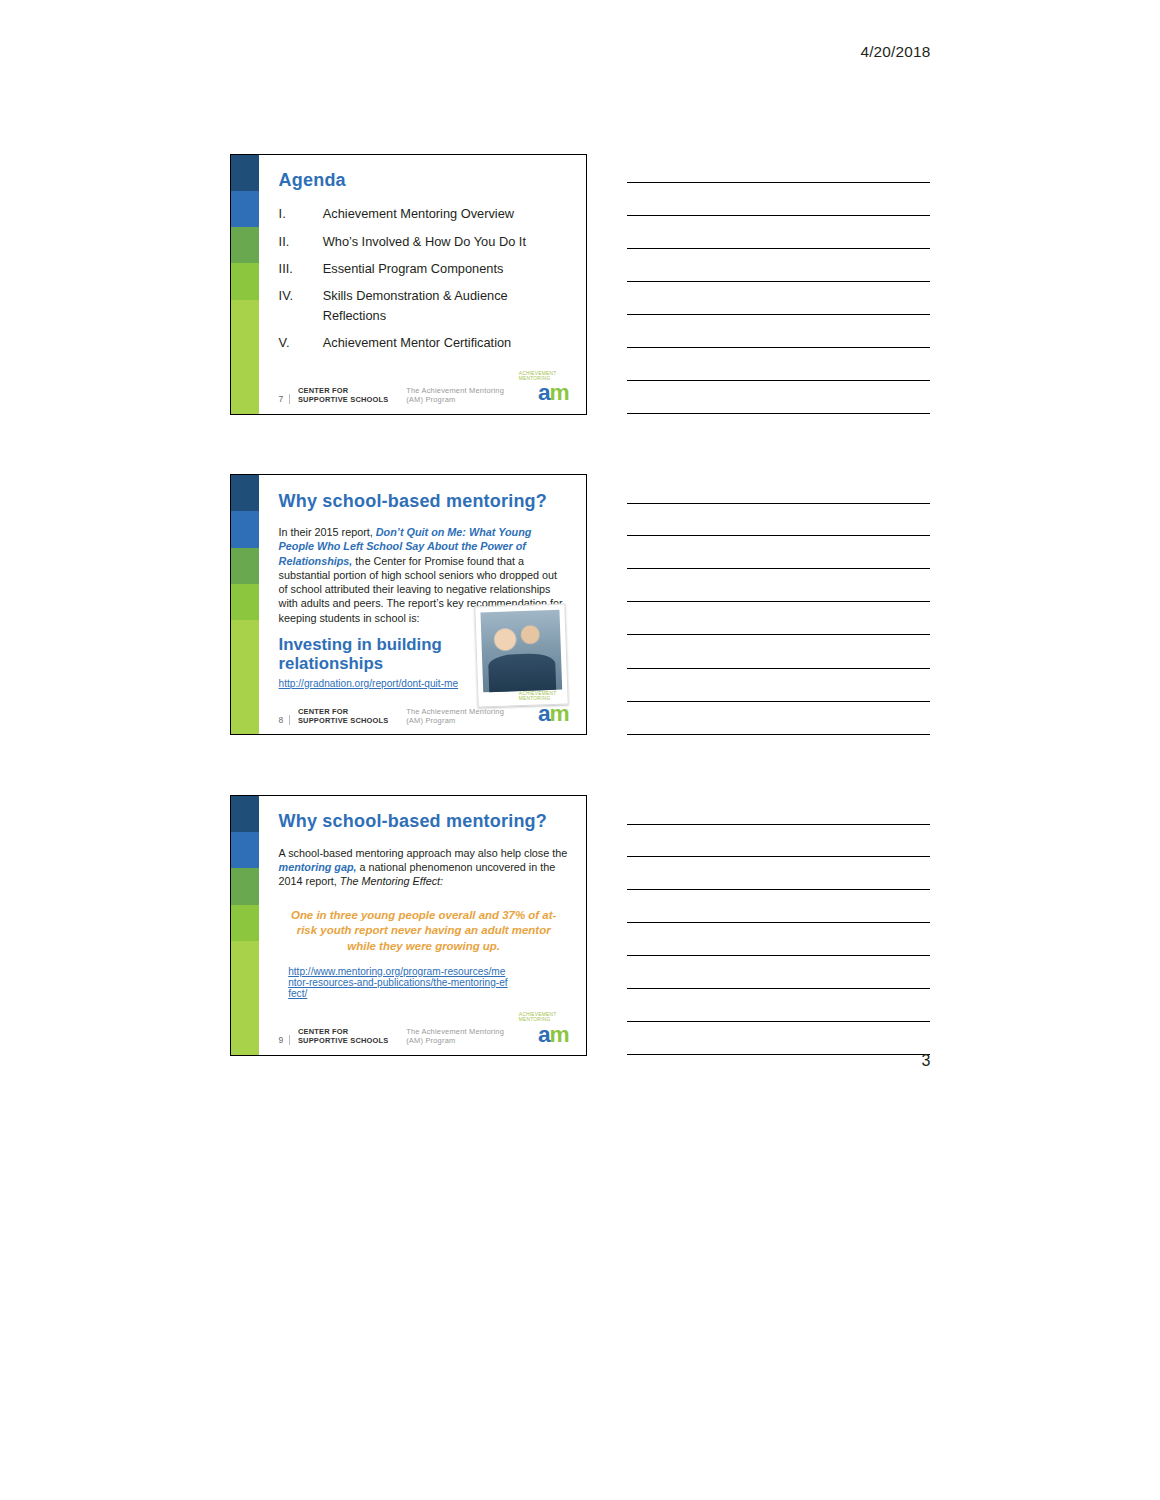4/20/2018
Agenda
I. Achievement Mentoring Overview
II. Who’s Involved & How Do You Do It
III. Essential Program Components
IV. Skills Demonstration & Audience Reflections
V. Achievement Mentor Certification
7 CENTER FOR SUPPORTIVE SCHOOLS The Achievement Mentoring (AM) Program ACHIEVEMENT MENTORING am
Why school-based mentoring?
In their 2015 report, Don’t Quit on Me: What Young People Who Left School Say About the Power of Relationships, the Center for Promise found that a substantial portion of high school seniors who dropped out of school attributed their leaving to negative relationships with adults and peers. The report’s key recommendation for keeping students in school is:
Investing in building relationships
http://gradnation.org/report/dont-quit-me
8 CENTER FOR SUPPORTIVE SCHOOLS The Achievement Mentoring (AM) Program ACHIEVEMENT MENTORING am
Why school-based mentoring?
A school-based mentoring approach may also help close the mentoring gap, a national phenomenon uncovered in the 2014 report, The Mentoring Effect:
One in three young people overall and 37% of at-risk youth report never having an adult mentor while they were growing up.
http://www.mentoring.org/program-resources/mentor-resources-and-publications/the-mentoring-effect/
9 CENTER FOR SUPPORTIVE SCHOOLS The Achievement Mentoring (AM) Program ACHIEVEMENT MENTORING am
3